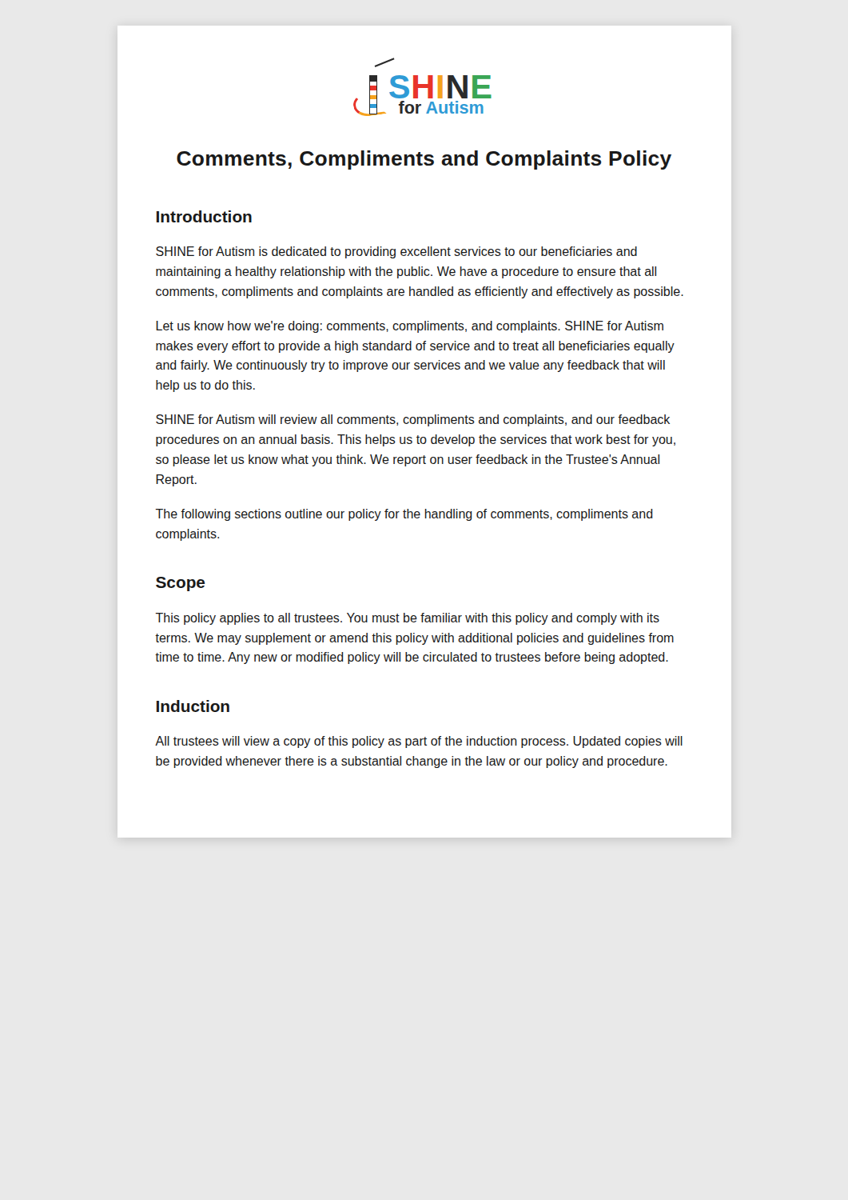SHINE for Autism
Comments, Compliments and Complaints Policy
Introduction
SHINE for Autism is dedicated to providing excellent services to our beneficiaries and maintaining a healthy relationship with the public. We have a procedure to ensure that all comments, compliments and complaints are handled as efficiently and effectively as possible.
Let us know how we're doing: comments, compliments, and complaints. SHINE for Autism makes every effort to provide a high standard of service and to treat all beneficiaries equally and fairly. We continuously try to improve our services and we value any feedback that will help us to do this.
SHINE for Autism will review all comments, compliments and complaints, and our feedback procedures on an annual basis. This helps us to develop the services that work best for you, so please let us know what you think. We report on user feedback in the Trustee's Annual Report.
The following sections outline our policy for the handling of comments, compliments and complaints.
Scope
This policy applies to all trustees. You must be familiar with this policy and comply with its terms. We may supplement or amend this policy with additional policies and guidelines from time to time. Any new or modified policy will be circulated to trustees before being adopted.
Induction
All trustees will view a copy of this policy as part of the induction process. Updated copies will be provided whenever there is a substantial change in the law or our policy and procedure.